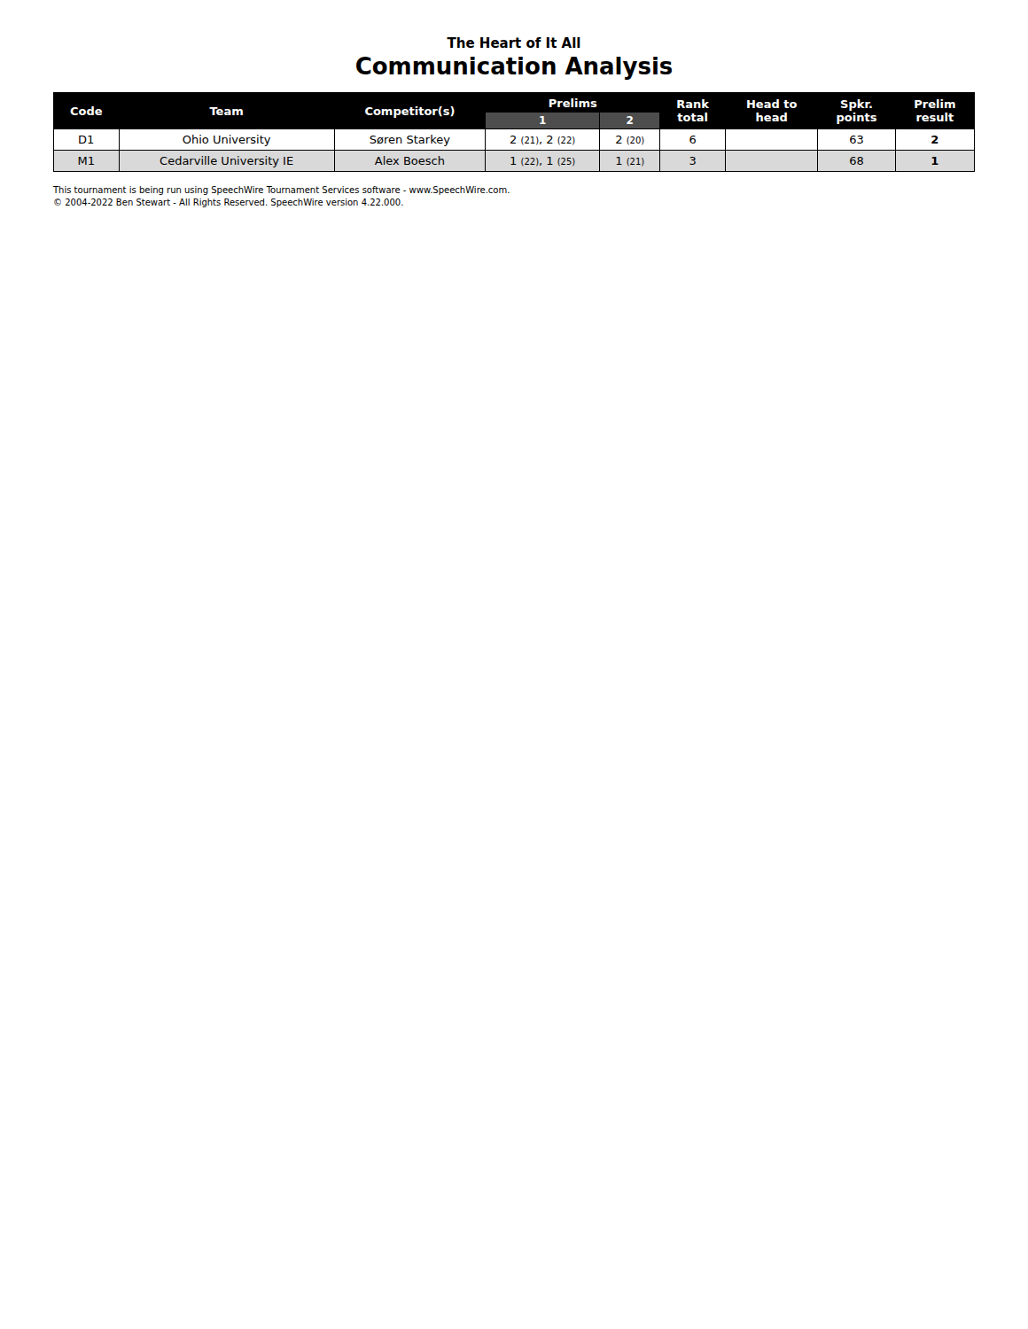The Heart of It All
Communication Analysis
| Code | Team | Competitor(s) | Prelims | Rank total | Head to head | Spkr. points | Prelim result |
| --- | --- | --- | --- | --- | --- | --- | --- |
| 1 | 2 |
| D1 | Ohio University | Søren Starkey | 2 (21) , 2 (22) | 2 (20) | 6 | | 63 | 2 |
| M1 | Cedarville University IE | Alex Boesch | 1 (22) , 1 (25) | 1 (21) | 3 | | 68 | 1 |
This tournament is being run using SpeechWire Tournament Services software - www.SpeechWire.com.
© 2004-2022 Ben Stewart - All Rights Reserved. SpeechWire version 4.22.000.